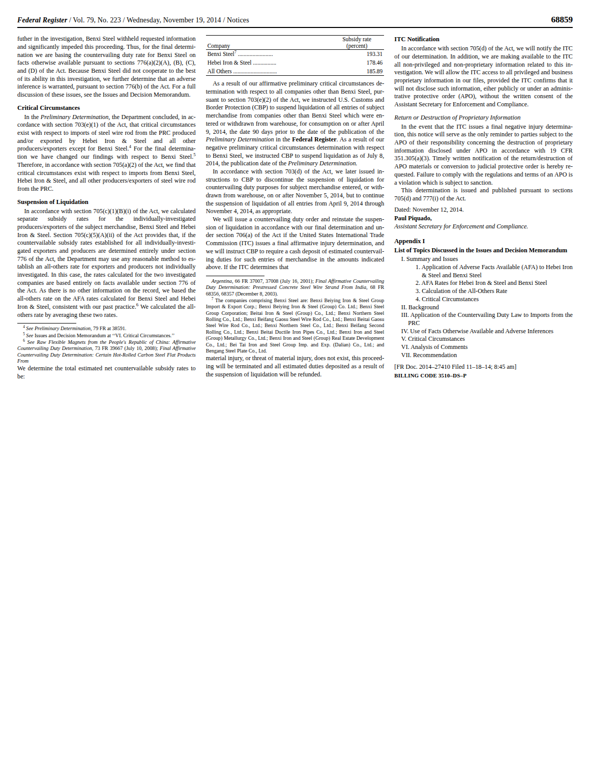Federal Register / Vol. 79, No. 223 / Wednesday, November 19, 2014 / Notices
68859
futher in the investigation, Benxi Steel withheld requested information and significantly impeded this proceeding. Thus, for the final determination we are basing the countervailing duty rate for Benxi Steel on facts otherwise available pursuant to sections 776(a)(2)(A), (B), (C), and (D) of the Act. Because Benxi Steel did not cooperate to the best of its ability in this investigation, we further determine that an adverse inference is warranted, pursuant to section 776(b) of the Act. For a full discussion of these issues, see the Issues and Decision Memorandum.
Critical Circumstances
In the Preliminary Determination, the Department concluded, in accordance with section 703(e)(1) of the Act, that critical circumstances exist with respect to imports of steel wire rod from the PRC produced and/or exported by Hebei Iron & Steel and all other producers/exporters except for Benxi Steel.4 For the final determination we have changed our findings with respect to Benxi Steel.5 Therefore, in accordance with section 705(a)(2) of the Act, we find that critical circumstances exist with respect to imports from Benxi Steel, Hebei Iron & Steel, and all other producers/exporters of steel wire rod from the PRC.
Suspension of Liquidation
In accordance with section 705(c)(1)(B)(i) of the Act, we calculated separate subsidy rates for the individually-investigated producers/exporters of the subject merchandise, Benxi Steel and Hebei Iron & Steel. Section 705(c)(5)(A)(ii) of the Act provides that, if the countervailable subsidy rates established for all individually-investigated exporters and producers are determined entirely under section 776 of the Act, the Department may use any reasonable method to establish an all-others rate for exporters and producers not individually investigated. In this case, the rates calculated for the two investigated companies are based entirely on facts available under section 776 of the Act. As there is no other information on the record, we based the all-others rate on the AFA rates calculated for Benxi Steel and Hebei Iron & Steel, consistent with our past practice.6 We calculated the all-others rate by averaging these two rates.
4 See Preliminary Determination, 79 FR at 38591.
5 See Issues and Decision Memorandum at ‘‘VI. Critical Circumstances.’’
6 See Raw Flexible Magnets from the People's Republic of China: Affirmative Countervailing Duty Determination, 73 FR 39667 (July 10, 2008); Final Affirmative Countervailing Duty Determination: Certain Hot-Rolled Carbon Steel Flat Products From
We determine the total estimated net countervailable subsidy rates to be:
| Company | Subsidy rate (percent) |
| --- | --- |
| Benxi Steel 7 ........................ | 193.31 |
| Hebei Iron & Steel ................ | 178.46 |
| All Others .............................. | 185.89 |
As a result of our affirmative preliminary critical circumstances determination with respect to all companies other than Benxi Steel, pursuant to section 703(e)(2) of the Act, we instructed U.S. Customs and Border Protection (CBP) to suspend liquidation of all entries of subject merchandise from companies other than Benxi Steel which were entered or withdrawn from warehouse, for consumption on or after April 9, 2014, the date 90 days prior to the date of the publication of the Preliminary Determination in the Federal Register. As a result of our negative preliminary critical circumstances determination with respect to Benxi Steel, we instructed CBP to suspend liquidation as of July 8, 2014, the publication date of the Preliminary Determination.
In accordance with section 703(d) of the Act, we later issued instructions to CBP to discontinue the suspension of liquidation for countervailing duty purposes for subject merchandise entered, or withdrawn from warehouse, on or after November 5, 2014, but to continue the suspension of liquidation of all entries from April 9, 2014 through November 4, 2014, as appropriate.
We will issue a countervailing duty order and reinstate the suspension of liquidation in accordance with our final determination and under section 706(a) of the Act if the United States International Trade Commission (ITC) issues a final affirmative injury determination, and we will instruct CBP to require a cash deposit of estimated countervailing duties for such entries of merchandise in the amounts indicated above. If the ITC determines that
Argentina, 66 FR 37007, 37008 (July 16, 2001); Final Affirmative Countervailing Duty Determination: Prestressed Concrete Steel Wire Strand From India, 68 FR 68356, 68357 (December 8, 2003).
7 The companies comprising Benxi Steel are: Benxi Beiying Iron & Steel Group Import & Export Corp.; Benxi Beiying Iron & Steel (Group) Co. Ltd.; Benxi Steel Group Corporation; Beitai Iron & Steel (Group) Co., Ltd.; Benxi Northern Steel Rolling Co., Ltd.; Benxi Beifang Gaosu Steel Wire Rod Co., Ltd.; Benxi Beitai Gaosu Steel Wire Rod Co., Ltd.; Benxi Northern Steel Co., Ltd.; Benxi Beifang Second Rolling Co., Ltd.; Benxi Beitai Ductile Iron Pipes Co., Ltd.; Benxi Iron and Steel (Group) Metallurgy Co., Ltd.; Benxi Iron and Steel (Group) Real Estate Development Co., Ltd.; Bei Tai Iron and Steel Group Imp. and Exp. (Dalian) Co., Ltd.; and Bengang Steel Plate Co., Ltd.
material injury, or threat of material injury, does not exist, this proceeding will be terminated and all estimated duties deposited as a result of the suspension of liquidation will be refunded.
ITC Notification
In accordance with section 705(d) of the Act, we will notify the ITC of our determination. In addition, we are making available to the ITC all non-privileged and non-proprietary information related to this investigation. We will allow the ITC access to all privileged and business proprietary information in our files, provided the ITC confirms that it will not disclose such information, eiher publicly or under an administrative protective order (APO), without the written consent of the Assistant Secretary for Enforcement and Compliance.
Return or Destruction of Proprietary Information
In the event that the ITC issues a final negative injury determination, this notice will serve as the only reminder to parties subject to the APO of their responsibility concerning the destruction of proprietary information disclosed under APO in accordance with 19 CFR 351.305(a)(3). Timely written notification of the return/destruction of APO materials or conversion to judicial protective order is hereby requested. Failure to comply with the regulations and terms of an APO is a violation which is subject to sanction.
This determination is issued and published pursuant to sections 705(d) and 777(i) of the Act.
Dated: November 12, 2014.
Paul Piquado,
Assistant Secretary for Enforcement and Compliance.
Appendix I
List of Topics Discussed in the Issues and Decision Memorandum
I. Summary and Issues
1. Application of Adverse Facts Available (AFA) to Hebei Iron & Steel and Benxi Steel
2. AFA Rates for Hebei Iron & Steel and Benxi Steel
3. Calculation of the All-Others Rate
4. Critical Circumstances
II. Background
III. Application of the Countervailing Duty Law to Imports from the PRC
IV. Use of Facts Otherwise Available and Adverse Inferences
V. Critical Circumstances
VI. Analysis of Comments
VII. Recommendation
[FR Doc. 2014–27410 Filed 11–18–14; 8:45 am]
BILLING CODE 3510–DS–P